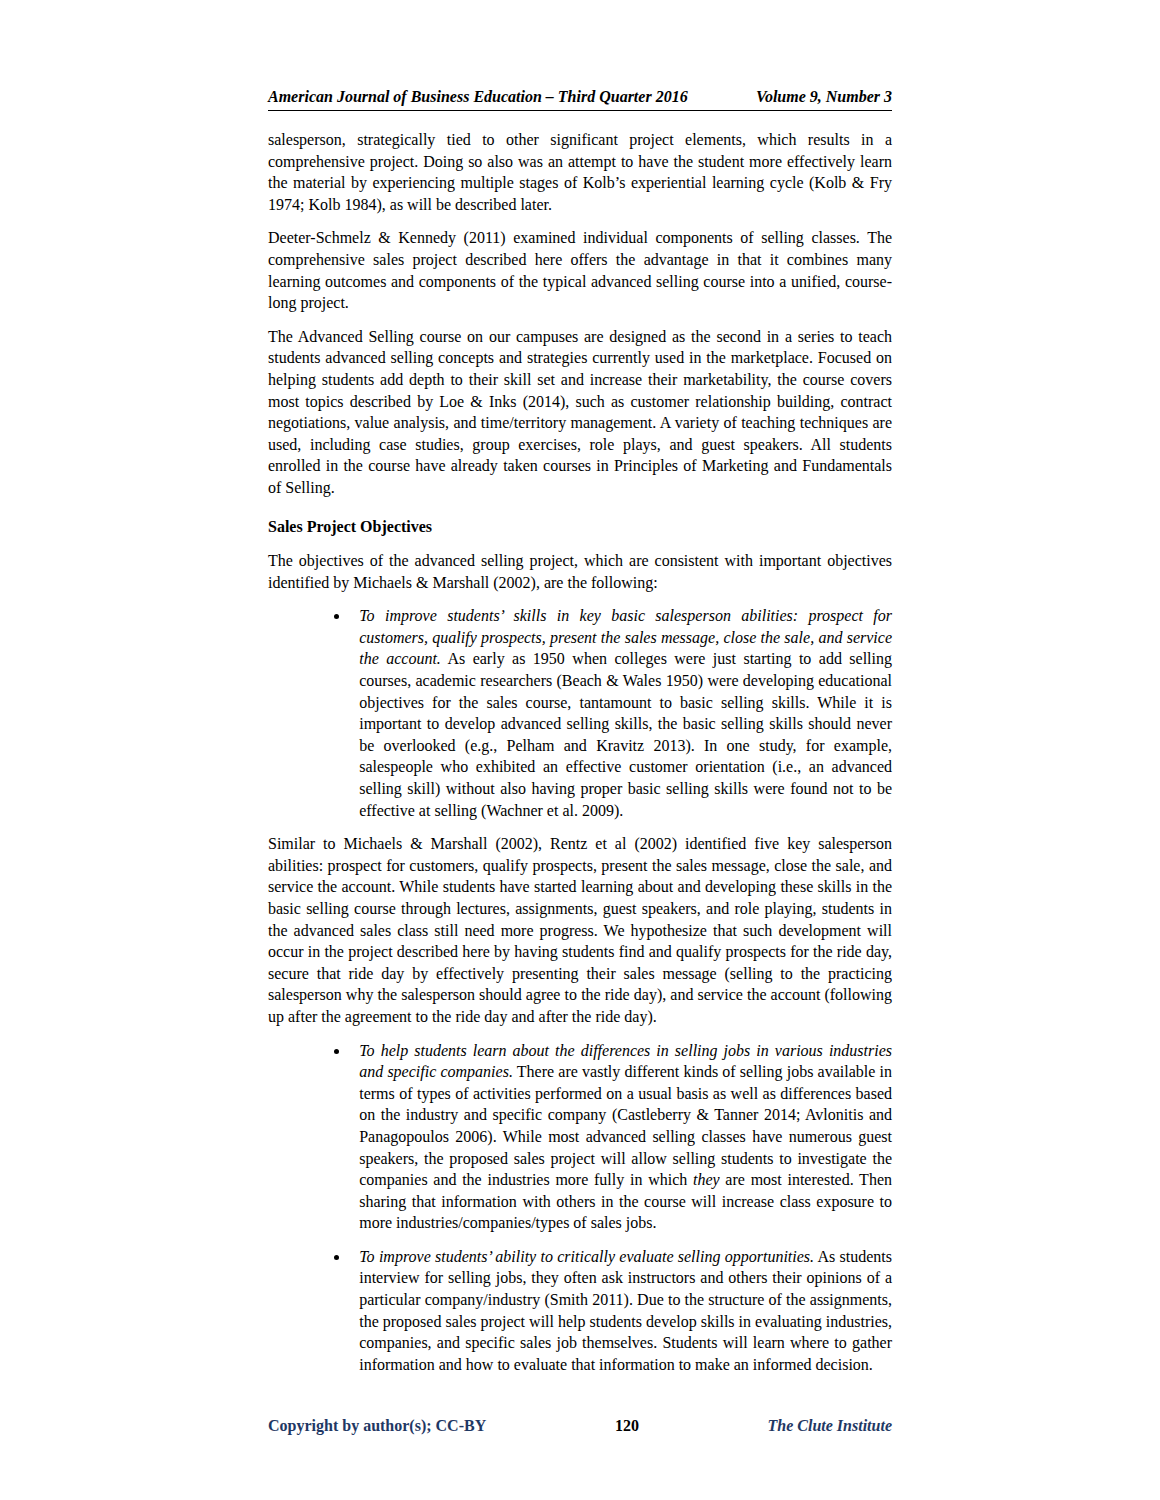American Journal of Business Education – Third Quarter 2016 Volume 9, Number 3
salesperson, strategically tied to other significant project elements, which results in a comprehensive project. Doing so also was an attempt to have the student more effectively learn the material by experiencing multiple stages of Kolb’s experiential learning cycle (Kolb & Fry 1974; Kolb 1984), as will be described later.
Deeter-Schmelz & Kennedy (2011) examined individual components of selling classes. The comprehensive sales project described here offers the advantage in that it combines many learning outcomes and components of the typical advanced selling course into a unified, course-long project.
The Advanced Selling course on our campuses are designed as the second in a series to teach students advanced selling concepts and strategies currently used in the marketplace. Focused on helping students add depth to their skill set and increase their marketability, the course covers most topics described by Loe & Inks (2014), such as customer relationship building, contract negotiations, value analysis, and time/territory management. A variety of teaching techniques are used, including case studies, group exercises, role plays, and guest speakers. All students enrolled in the course have already taken courses in Principles of Marketing and Fundamentals of Selling.
Sales Project Objectives
The objectives of the advanced selling project, which are consistent with important objectives identified by Michaels & Marshall (2002), are the following:
To improve students’ skills in key basic salesperson abilities: prospect for customers, qualify prospects, present the sales message, close the sale, and service the account. As early as 1950 when colleges were just starting to add selling courses, academic researchers (Beach & Wales 1950) were developing educational objectives for the sales course, tantamount to basic selling skills. While it is important to develop advanced selling skills, the basic selling skills should never be overlooked (e.g., Pelham and Kravitz 2013). In one study, for example, salespeople who exhibited an effective customer orientation (i.e., an advanced selling skill) without also having proper basic selling skills were found not to be effective at selling (Wachner et al. 2009).
Similar to Michaels & Marshall (2002), Rentz et al (2002) identified five key salesperson abilities: prospect for customers, qualify prospects, present the sales message, close the sale, and service the account. While students have started learning about and developing these skills in the basic selling course through lectures, assignments, guest speakers, and role playing, students in the advanced sales class still need more progress. We hypothesize that such development will occur in the project described here by having students find and qualify prospects for the ride day, secure that ride day by effectively presenting their sales message (selling to the practicing salesperson why the salesperson should agree to the ride day), and service the account (following up after the agreement to the ride day and after the ride day).
To help students learn about the differences in selling jobs in various industries and specific companies. There are vastly different kinds of selling jobs available in terms of types of activities performed on a usual basis as well as differences based on the industry and specific company (Castleberry & Tanner 2014; Avlonitis and Panagopoulos 2006). While most advanced selling classes have numerous guest speakers, the proposed sales project will allow selling students to investigate the companies and the industries more fully in which they are most interested. Then sharing that information with others in the course will increase class exposure to more industries/companies/types of sales jobs.
To improve students’ ability to critically evaluate selling opportunities. As students interview for selling jobs, they often ask instructors and others their opinions of a particular company/industry (Smith 2011). Due to the structure of the assignments, the proposed sales project will help students develop skills in evaluating industries, companies, and specific sales job themselves. Students will learn where to gather information and how to evaluate that information to make an informed decision.
Copyright by author(s); CC-BY 120 The Clute Institute